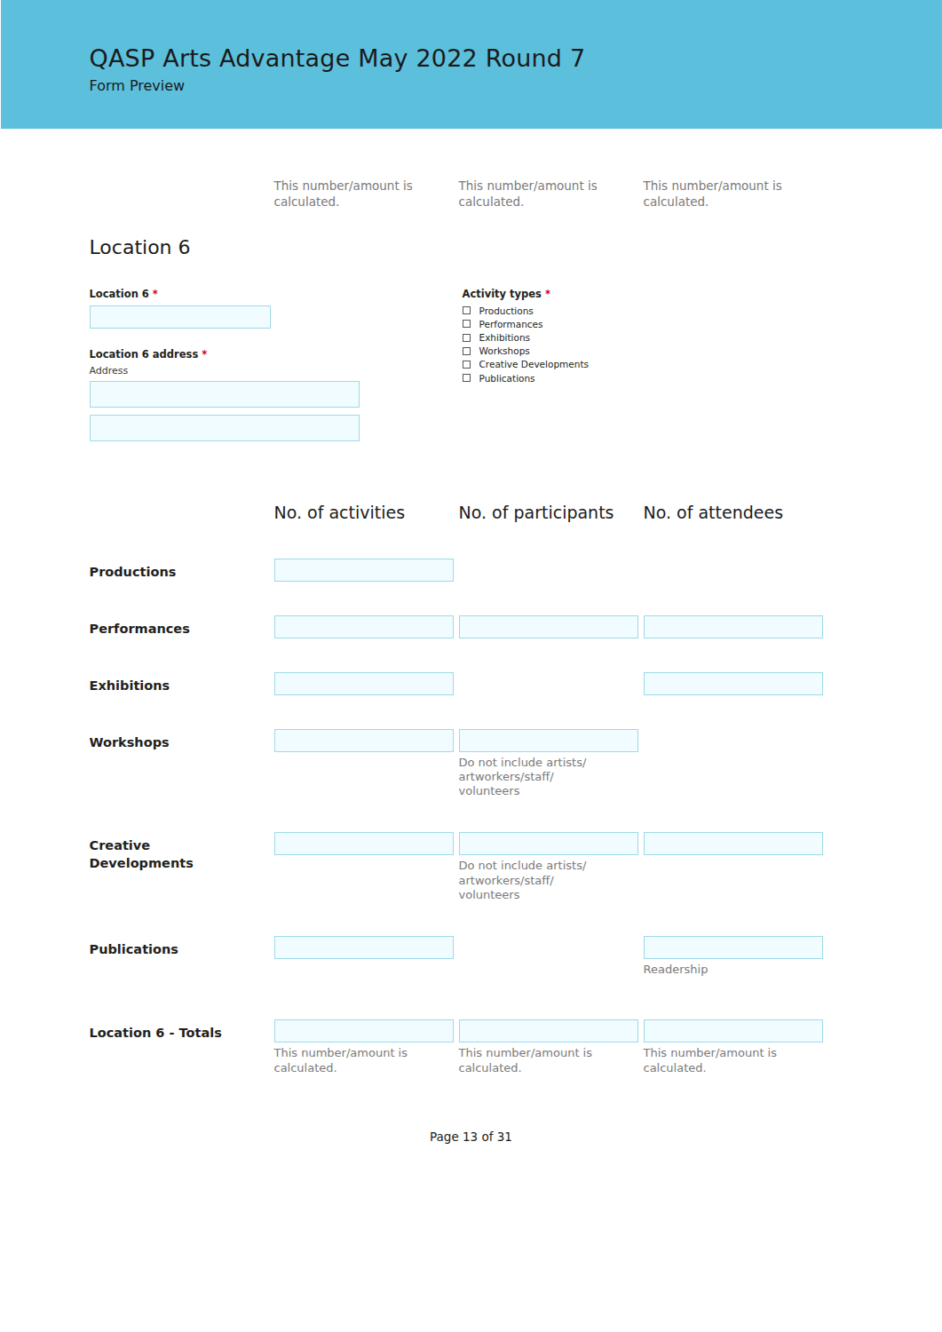QASP Arts Advantage May 2022 Round 7
Form Preview
This number/amount is calculated.
This number/amount is calculated.
This number/amount is calculated.
Location 6
Location 6 *
Location 6 address *
Address
Activity types *
Productions
Performances
Exhibitions
Workshops
Creative Developments
Publications
No. of activities
No. of participants
No. of attendees
Productions
Performances
Exhibitions
Workshops
Do not include artists/
artworkers/staff/
volunteers
Creative
Developments
Do not include artists/
artworkers/staff/
volunteers
Publications
Readership
Location 6 - Totals
This number/amount is calculated.
This number/amount is calculated.
This number/amount is calculated.
Page 13 of 31